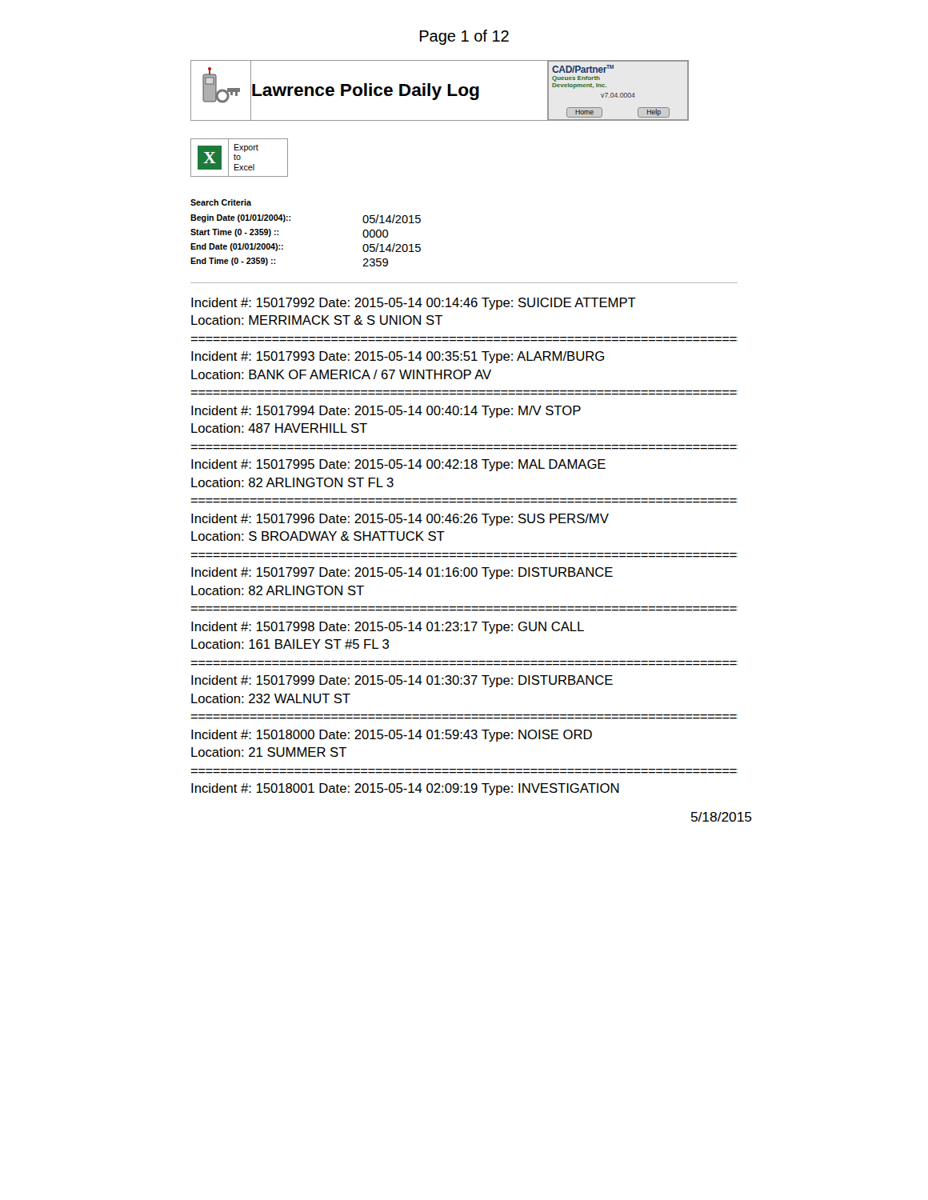Page 1 of 12
| | Lawrence Police Daily Log | CAD/Partner TM Queues Enforth Development, Inc. v7.04.0004 Home Help |
X
Export
to
Excel
Search Criteria
| Begin Date (01/01/2004):: | 05/14/2015 |
| Start Time (0 - 2359) :: | 0000 |
| End Date (01/01/2004):: | 05/14/2015 |
| End Time (0 - 2359) :: | 2359 |
Incident #: 15017992 Date: 2015-05-14 00:14:46 Type: SUICIDE ATTEMPT
Location: MERRIMACK ST & S UNION ST
===========================================================================
Incident #: 15017993 Date: 2015-05-14 00:35:51 Type: ALARM/BURG
Location: BANK OF AMERICA / 67 WINTHROP AV
===========================================================================
Incident #: 15017994 Date: 2015-05-14 00:40:14 Type: M/V STOP
Location: 487 HAVERHILL ST
===========================================================================
Incident #: 15017995 Date: 2015-05-14 00:42:18 Type: MAL DAMAGE
Location: 82 ARLINGTON ST FL 3
===========================================================================
Incident #: 15017996 Date: 2015-05-14 00:46:26 Type: SUS PERS/MV
Location: S BROADWAY & SHATTUCK ST
===========================================================================
Incident #: 15017997 Date: 2015-05-14 01:16:00 Type: DISTURBANCE
Location: 82 ARLINGTON ST
===========================================================================
Incident #: 15017998 Date: 2015-05-14 01:23:17 Type: GUN CALL
Location: 161 BAILEY ST #5 FL 3
===========================================================================
Incident #: 15017999 Date: 2015-05-14 01:30:37 Type: DISTURBANCE
Location: 232 WALNUT ST
===========================================================================
Incident #: 15018000 Date: 2015-05-14 01:59:43 Type: NOISE ORD
Location: 21 SUMMER ST
===========================================================================
Incident #: 15018001 Date: 2015-05-14 02:09:19 Type: INVESTIGATION
5/18/2015